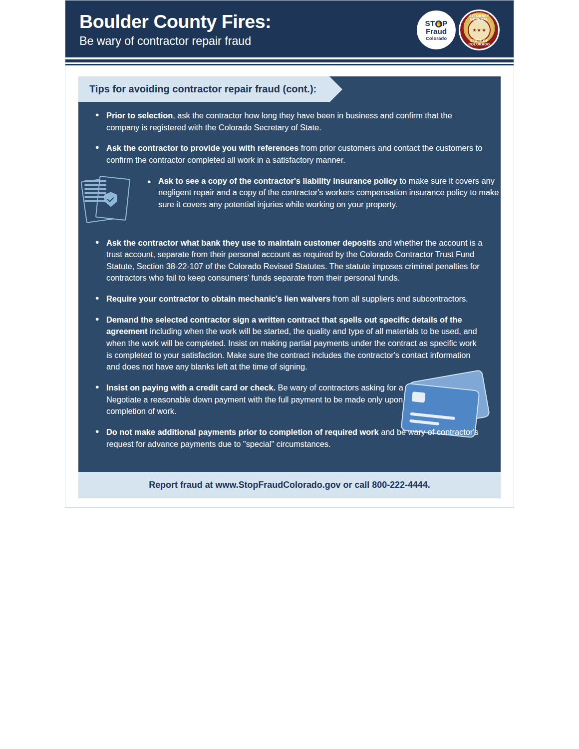Boulder County Fires:
Be wary of contractor repair fraud
ST✋P
Fraud
Colorado
ATTORNEY GENERAL
★ ★ ★
STATE OF COLORADO
Tips for avoiding contractor repair fraud (cont.):
Prior to selection, ask the contractor how long they have been in business and confirm that the company is registered with the Colorado Secretary of State.
Ask the contractor to provide you with references from prior customers and contact the customers to confirm the contractor completed all work in a satisfactory manner.
Ask to see a copy of the contractor's liability insurance policy to make sure it covers any negligent repair and a copy of the contractor's workers compensation insurance policy to make sure it covers any potential injuries while working on your property.
Ask the contractor what bank they use to maintain customer deposits and whether the account is a trust account, separate from their personal account as required by the Colorado Contractor Trust Fund Statute, Section 38-22-107 of the Colorado Revised Statutes. The statute imposes criminal penalties for contractors who fail to keep consumers' funds separate from their personal funds.
Require your contractor to obtain mechanic's lien waivers from all suppliers and subcontractors.
Demand the selected contractor sign a written contract that spells out specific details of the agreement including when the work will be started, the quality and type of all materials to be used, and when the work will be completed. Insist on making partial payments under the contract as specific work is completed to your satisfaction. Make sure the contract includes the contractor's contact information and does not have any blanks left at the time of signing.
Insist on paying with a credit card or check. Be wary of contractors asking for a cash deposit. Negotiate a reasonable down payment with the full payment to be made only upon satisfactory completion of work.
Do not make additional payments prior to completion of required work and be wary of contractor's request for advance payments due to "special" circumstances.
Report fraud at www.StopFraudColorado.gov or call 800-222-4444.